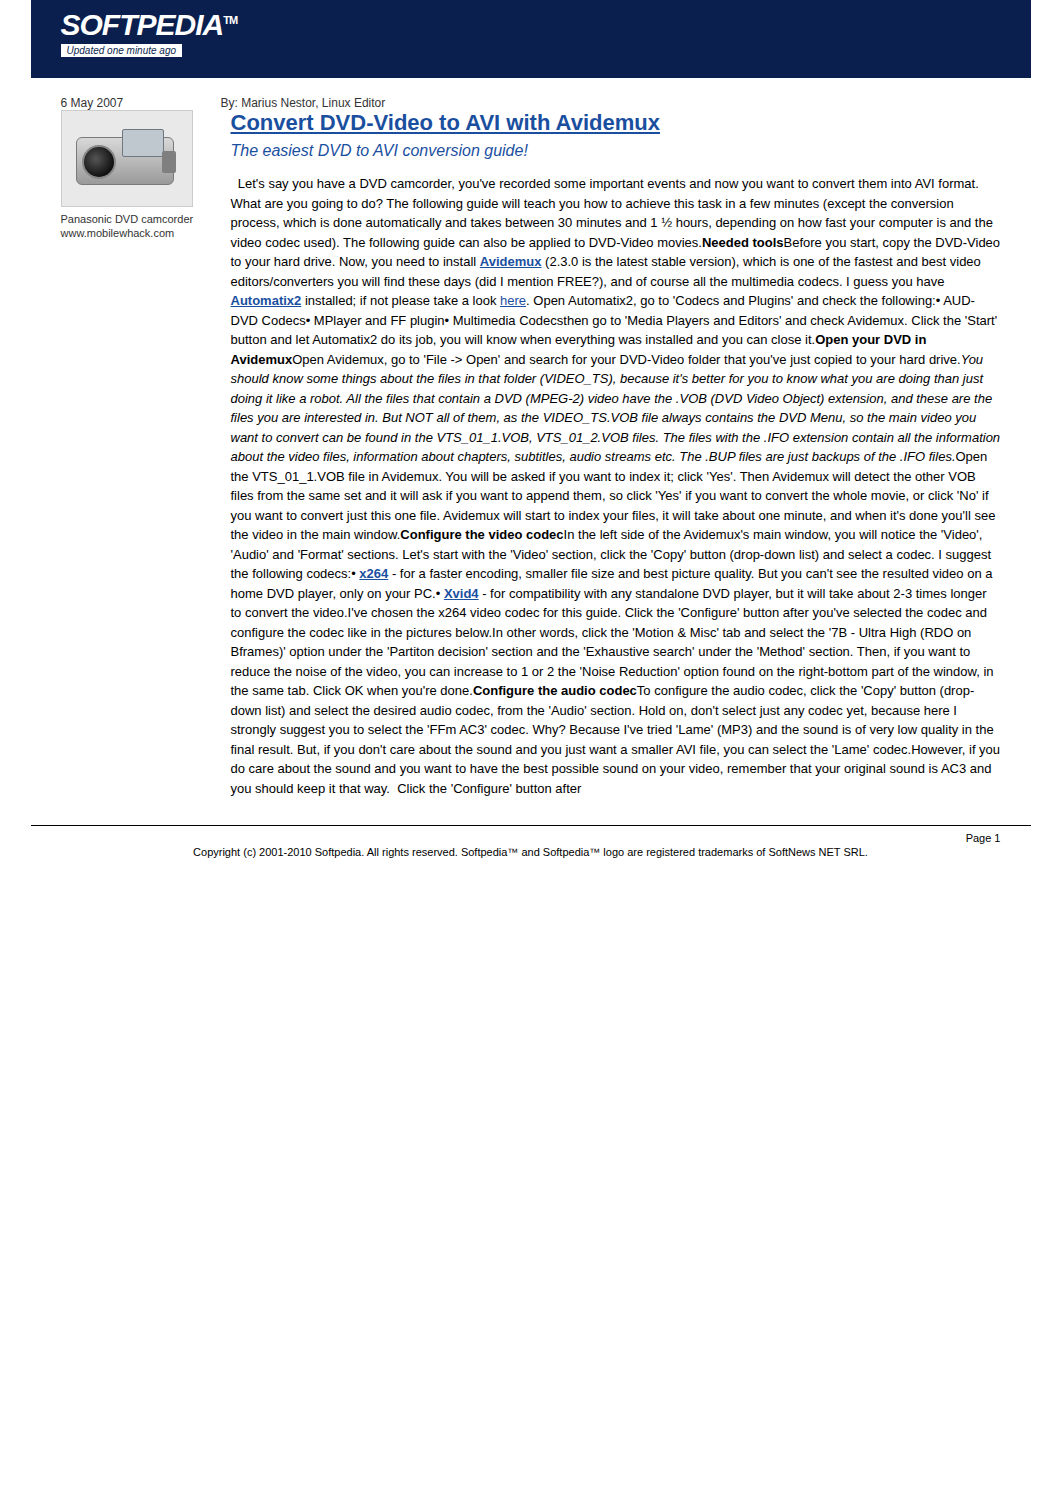SOFTPEDIATM
Updated one minute ago
6 May 2007
By: Marius Nestor, Linux Editor
Panasonic DVD camcorder
www.mobilewhack.com
Convert DVD-Video to AVI with Avidemux
The easiest DVD to AVI conversion guide!
Let's say you have a DVD camcorder, you've recorded some important events and now you want to convert them into AVI format. What are you going to do? The following guide will teach you how to achieve this task in a few minutes (except the conversion process, which is done automatically and takes between 30 minutes and 1 ½ hours, depending on how fast your computer is and the video codec used). The following guide can also be applied to DVD-Video movies.Needed tools Before you start, copy the DVD-Video to your hard drive. Now, you need to install Avidemux (2.3.0 is the latest stable version), which is one of the fastest and best video editors/converters you will find these days (did I mention FREE?), and of course all the multimedia codecs. I guess you have Automatix2 installed; if not please take a look here. Open Automatix2, go to 'Codecs and Plugins' and check the following:• AUD-DVD Codecs• MPlayer and FF plugin• Multimedia Codecsthen go to 'Media Players and Editors' and check Avidemux. Click the 'Start' button and let Automatix2 do its job, you will know when everything was installed and you can close it.Open your DVD in Avidemux Open Avidemux, go to 'File -> Open' and search for your DVD-Video folder that you've just copied to your hard drive.You should know some things about the files in that folder (VIDEO_TS), because it's better for you to know what you are doing than just doing it like a robot. All the files that contain a DVD (MPEG-2) video have the .VOB (DVD Video Object) extension, and these are the files you are interested in. But NOT all of them, as the VIDEO_TS.VOB file always contains the DVD Menu, so the main video you want to convert can be found in the VTS_01_1.VOB, VTS_01_2.VOB files. The files with the .IFO extension contain all the information about the video files, information about chapters, subtitles, audio streams etc. The .BUP files are just backups of the .IFO files. Open the VTS_01_1.VOB file in Avidemux. You will be asked if you want to index it; click 'Yes'. Then Avidemux will detect the other VOB files from the same set and it will ask if you want to append them, so click 'Yes' if you want to convert the whole movie, or click 'No' if you want to convert just this one file. Avidemux will start to index your files, it will take about one minute, and when it's done you'll see the video in the main window.Configure the video codec In the left side of the Avidemux's main window, you will notice the 'Video', 'Audio' and 'Format' sections. Let's start with the 'Video' section, click the 'Copy' button (drop-down list) and select a codec. I suggest the following codecs:• x264 - for a faster encoding, smaller file size and best picture quality. But you can't see the resulted video on a home DVD player, only on your PC.• Xvid4 - for compatibility with any standalone DVD player, but it will take about 2-3 times longer to convert the video.I've chosen the x264 video codec for this guide. Click the 'Configure' button after you've selected the codec and configure the codec like in the pictures below.In other words, click the 'Motion & Misc' tab and select the '7B - Ultra High (RDO on Bframes)' option under the 'Partiton decision' section and the 'Exhaustive search' under the 'Method' section. Then, if you want to reduce the noise of the video, you can increase to 1 or 2 the 'Noise Reduction' option found on the right-bottom part of the window, in the same tab. Click OK when you're done.Configure the audio codec To configure the audio codec, click the 'Copy' button (drop-down list) and select the desired audio codec, from the 'Audio' section. Hold on, don't select just any codec yet, because here I strongly suggest you to select the 'FFm AC3' codec. Why? Because I've tried 'Lame' (MP3) and the sound is of very low quality in the final result. But, if you don't care about the sound and you just want a smaller AVI file, you can select the 'Lame' codec.However, if you do care about the sound and you want to have the best possible sound on your video, remember that your original sound is AC3 and you should keep it that way. Click the 'Configure' button after
Page 1
Copyright (c) 2001-2010 Softpedia. All rights reserved. Softpedia™ and Softpedia™ logo are registered trademarks of SoftNews NET SRL.